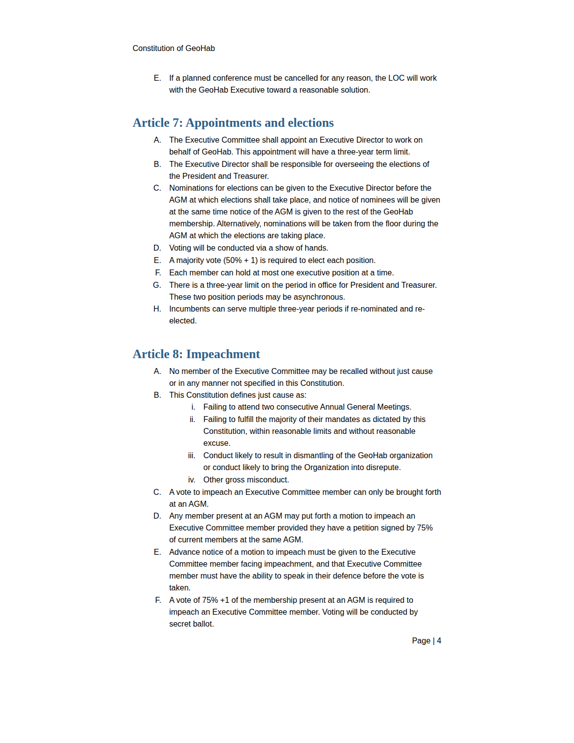Constitution of GeoHab
If a planned conference must be cancelled for any reason, the LOC will work with the GeoHab Executive toward a reasonable solution.
Article 7: Appointments and elections
The Executive Committee shall appoint an Executive Director to work on behalf of GeoHab. This appointment will have a three-year term limit.
The Executive Director shall be responsible for overseeing the elections of the President and Treasurer.
Nominations for elections can be given to the Executive Director before the AGM at which elections shall take place, and notice of nominees will be given at the same time notice of the AGM is given to the rest of the GeoHab membership. Alternatively, nominations will be taken from the floor during the AGM at which the elections are taking place.
Voting will be conducted via a show of hands.
A majority vote (50% + 1) is required to elect each position.
Each member can hold at most one executive position at a time.
There is a three-year limit on the period in office for President and Treasurer. These two position periods may be asynchronous.
Incumbents can serve multiple three-year periods if re-nominated and re-elected.
Article 8: Impeachment
No member of the Executive Committee may be recalled without just cause or in any manner not specified in this Constitution.
This Constitution defines just cause as:
Failing to attend two consecutive Annual General Meetings.
Failing to fulfill the majority of their mandates as dictated by this Constitution, within reasonable limits and without reasonable excuse.
Conduct likely to result in dismantling of the GeoHab organization or conduct likely to bring the Organization into disrepute.
Other gross misconduct.
A vote to impeach an Executive Committee member can only be brought forth at an AGM.
Any member present at an AGM may put forth a motion to impeach an Executive Committee member provided they have a petition signed by 75% of current members at the same AGM.
Advance notice of a motion to impeach must be given to the Executive Committee member facing impeachment, and that Executive Committee member must have the ability to speak in their defence before the vote is taken.
A vote of 75% +1 of the membership present at an AGM is required to impeach an Executive Committee member. Voting will be conducted by secret ballot.
Page | 4